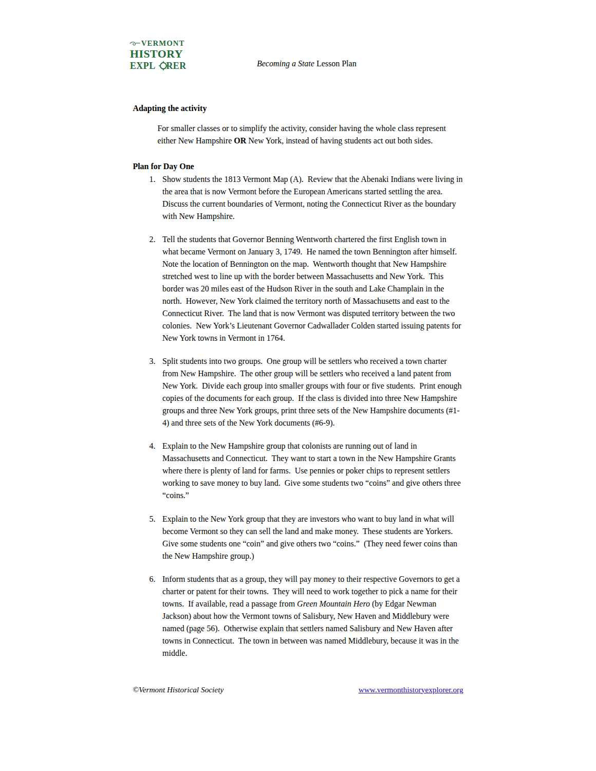Vermont History Explorer VERMONT HISTORY EXPL RER
Becoming a State Lesson Plan
Adapting the activity
For smaller classes or to simplify the activity, consider having the whole class represent either New Hampshire OR New York, instead of having students act out both sides.
Plan for Day One
Show students the 1813 Vermont Map (A). Review that the Abenaki Indians were living in the area that is now Vermont before the European Americans started settling the area. Discuss the current boundaries of Vermont, noting the Connecticut River as the boundary with New Hampshire.
Tell the students that Governor Benning Wentworth chartered the first English town in what became Vermont on January 3, 1749. He named the town Bennington after himself. Note the location of Bennington on the map. Wentworth thought that New Hampshire stretched west to line up with the border between Massachusetts and New York. This border was 20 miles east of the Hudson River in the south and Lake Champlain in the north. However, New York claimed the territory north of Massachusetts and east to the Connecticut River. The land that is now Vermont was disputed territory between the two colonies. New York’s Lieutenant Governor Cadwallader Colden started issuing patents for New York towns in Vermont in 1764.
Split students into two groups. One group will be settlers who received a town charter from New Hampshire. The other group will be settlers who received a land patent from New York. Divide each group into smaller groups with four or five students. Print enough copies of the documents for each group. If the class is divided into three New Hampshire groups and three New York groups, print three sets of the New Hampshire documents (#1-4) and three sets of the New York documents (#6-9).
Explain to the New Hampshire group that colonists are running out of land in Massachusetts and Connecticut. They want to start a town in the New Hampshire Grants where there is plenty of land for farms. Use pennies or poker chips to represent settlers working to save money to buy land. Give some students two “coins” and give others three “coins.”
Explain to the New York group that they are investors who want to buy land in what will become Vermont so they can sell the land and make money. These students are Yorkers. Give some students one “coin” and give others two “coins.” (They need fewer coins than the New Hampshire group.)
Inform students that as a group, they will pay money to their respective Governors to get a charter or patent for their towns. They will need to work together to pick a name for their towns. If available, read a passage from Green Mountain Hero (by Edgar Newman Jackson) about how the Vermont towns of Salisbury, New Haven and Middlebury were named (page 56). Otherwise explain that settlers named Salisbury and New Haven after towns in Connecticut. The town in between was named Middlebury, because it was in the middle.
©Vermont Historical Society
www.vermonthistoryexplorer.org